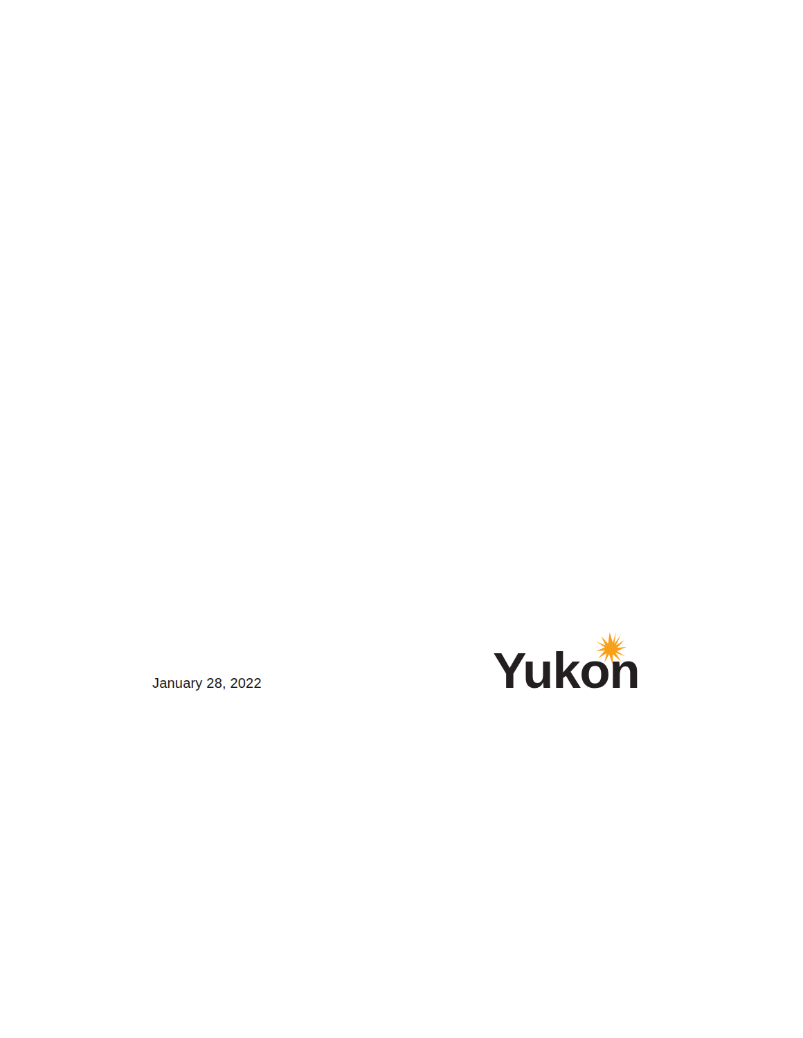January 28, 2022
Yukon Yukon